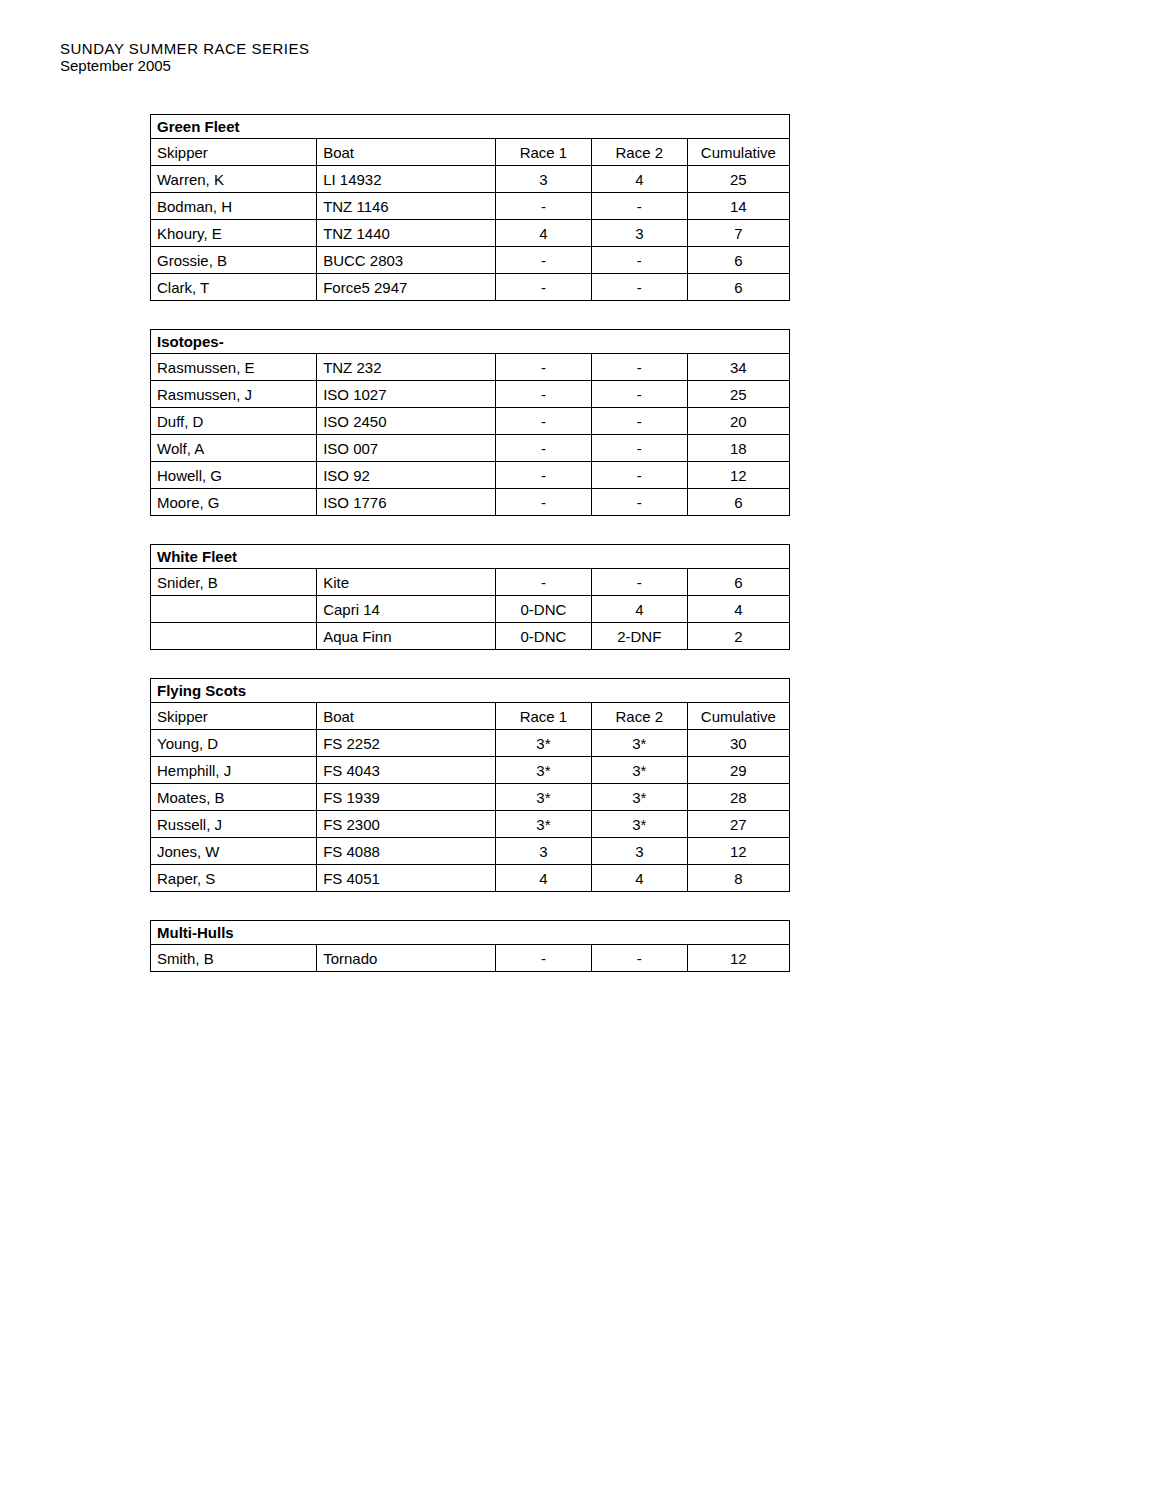SUNDAY SUMMER RACE SERIES
September 2005
Green Fleet
| Skipper | Boat | Race 1 | Race 2 | Cumulative |
| --- | --- | --- | --- | --- |
| Warren, K | LI 14932 | 3 | 4 | 25 |
| Bodman, H | TNZ 1146 | - | - | 14 |
| Khoury, E | TNZ 1440 | 4 | 3 | 7 |
| Grossie, B | BUCC 2803 | - | - | 6 |
| Clark, T | Force5 2947 | - | - | 6 |
Isotopes-
| Rasmussen, E | TNZ 232 | - | - | 34 |
| Rasmussen, J | ISO 1027 | - | - | 25 |
| Duff, D | ISO 2450 | - | - | 20 |
| Wolf, A | ISO 007 | - | - | 18 |
| Howell, G | ISO 92 | - | - | 12 |
| Moore, G | ISO 1776 | - | - | 6 |
White Fleet
| Snider, B | Kite | - | - | 6 |
| | Capri 14 | 0-DNC | 4 | 4 |
| | Aqua Finn | 0-DNC | 2-DNF | 2 |
Flying Scots
| Skipper | Boat | Race 1 | Race 2 | Cumulative |
| --- | --- | --- | --- | --- |
| Young, D | FS 2252 | 3* | 3* | 30 |
| Hemphill, J | FS 4043 | 3* | 3* | 29 |
| Moates, B | FS 1939 | 3* | 3* | 28 |
| Russell, J | FS 2300 | 3* | 3* | 27 |
| Jones, W | FS 4088 | 3 | 3 | 12 |
| Raper, S | FS 4051 | 4 | 4 | 8 |
Multi-Hulls
| Smith, B | Tornado | - | - | 12 |